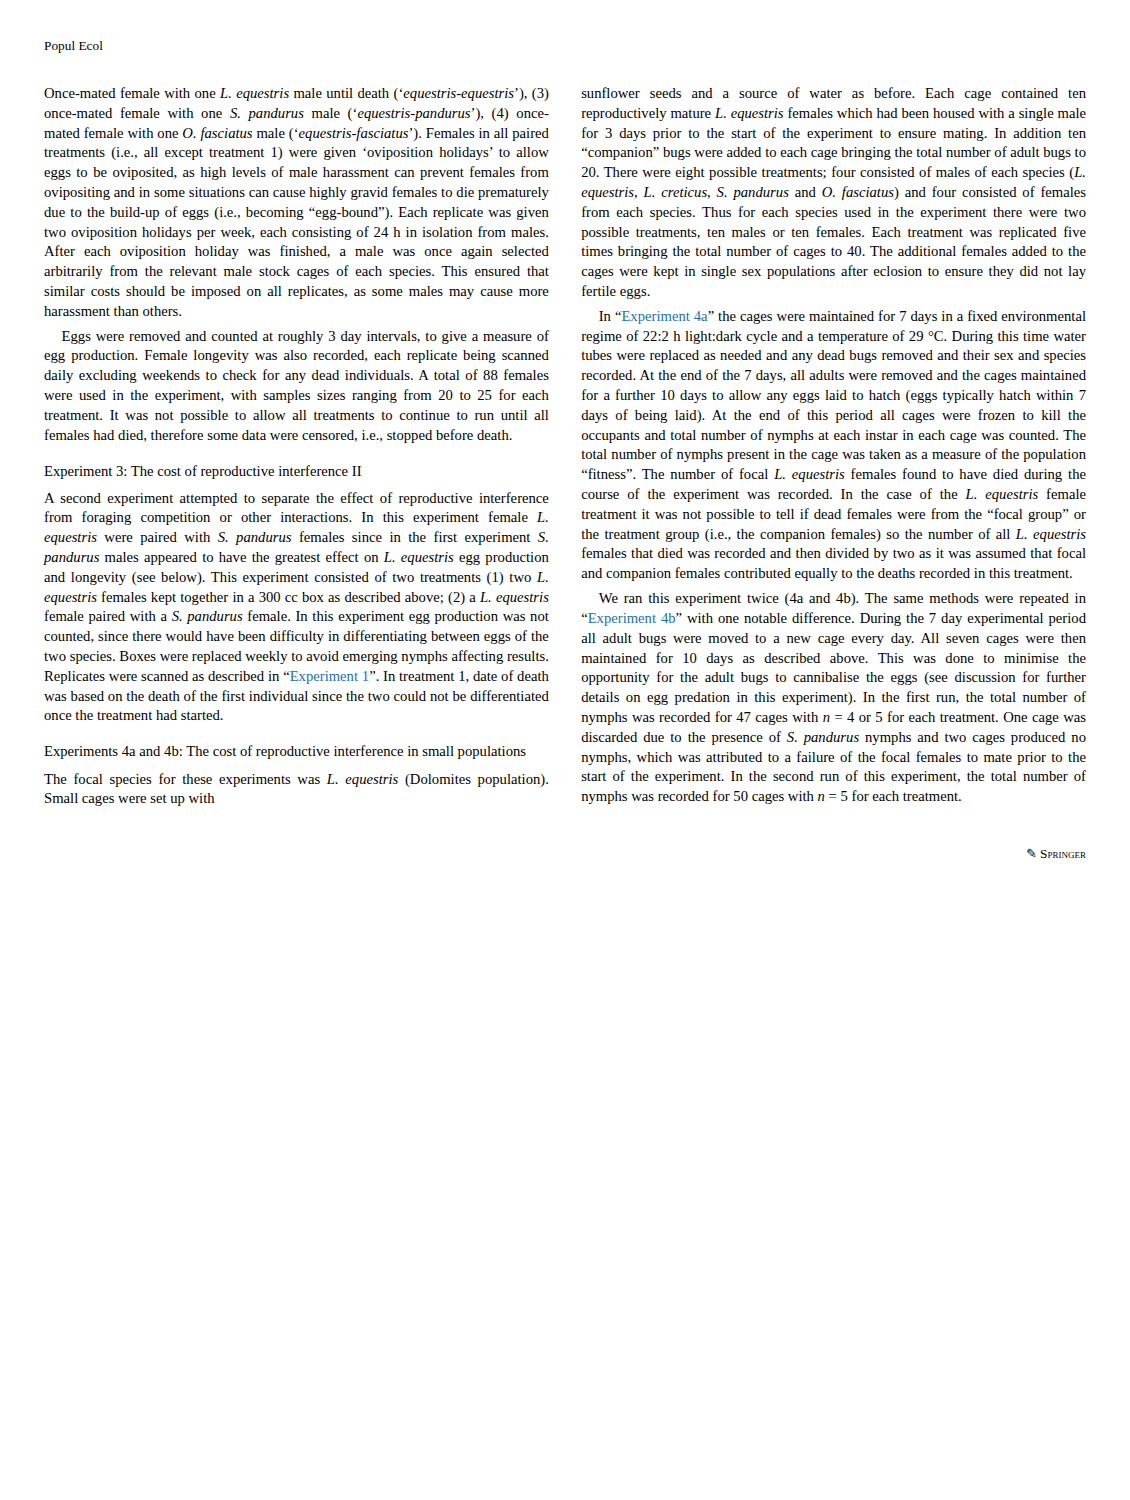Popul Ecol
Once-mated female with one L. equestris male until death (‘equestris-equestris’), (3) once-mated female with one S. pandurus male (‘equestris-pandurus’), (4) once-mated female with one O. fasciatus male (‘equestris-fasciatus’). Females in all paired treatments (i.e., all except treatment 1) were given ‘oviposition holidays’ to allow eggs to be oviposited, as high levels of male harassment can prevent females from ovipositing and in some situations can cause highly gravid females to die prematurely due to the build-up of eggs (i.e., becoming “egg-bound”). Each replicate was given two oviposition holidays per week, each consisting of 24 h in isolation from males. After each oviposition holiday was finished, a male was once again selected arbitrarily from the relevant male stock cages of each species. This ensured that similar costs should be imposed on all replicates, as some males may cause more harassment than others.
Eggs were removed and counted at roughly 3 day intervals, to give a measure of egg production. Female longevity was also recorded, each replicate being scanned daily excluding weekends to check for any dead individuals. A total of 88 females were used in the experiment, with samples sizes ranging from 20 to 25 for each treatment. It was not possible to allow all treatments to continue to run until all females had died, therefore some data were censored, i.e., stopped before death.
Experiment 3: The cost of reproductive interference II
A second experiment attempted to separate the effect of reproductive interference from foraging competition or other interactions. In this experiment female L. equestris were paired with S. pandurus females since in the first experiment S. pandurus males appeared to have the greatest effect on L. equestris egg production and longevity (see below). This experiment consisted of two treatments (1) two L. equestris females kept together in a 300 cc box as described above; (2) a L. equestris female paired with a S. pandurus female. In this experiment egg production was not counted, since there would have been difficulty in differentiating between eggs of the two species. Boxes were replaced weekly to avoid emerging nymphs affecting results. Replicates were scanned as described in “Experiment 1”. In treatment 1, date of death was based on the death of the first individual since the two could not be differentiated once the treatment had started.
Experiments 4a and 4b: The cost of reproductive interference in small populations
The focal species for these experiments was L. equestris (Dolomites population). Small cages were set up with
sunflower seeds and a source of water as before. Each cage contained ten reproductively mature L. equestris females which had been housed with a single male for 3 days prior to the start of the experiment to ensure mating. In addition ten “companion” bugs were added to each cage bringing the total number of adult bugs to 20. There were eight possible treatments; four consisted of males of each species (L. equestris, L. creticus, S. pandurus and O. fasciatus) and four consisted of females from each species. Thus for each species used in the experiment there were two possible treatments, ten males or ten females. Each treatment was replicated five times bringing the total number of cages to 40. The additional females added to the cages were kept in single sex populations after eclosion to ensure they did not lay fertile eggs.
In “Experiment 4a” the cages were maintained for 7 days in a fixed environmental regime of 22:2 h light:dark cycle and a temperature of 29 °C. During this time water tubes were replaced as needed and any dead bugs removed and their sex and species recorded. At the end of the 7 days, all adults were removed and the cages maintained for a further 10 days to allow any eggs laid to hatch (eggs typically hatch within 7 days of being laid). At the end of this period all cages were frozen to kill the occupants and total number of nymphs at each instar in each cage was counted. The total number of nymphs present in the cage was taken as a measure of the population “fitness”. The number of focal L. equestris females found to have died during the course of the experiment was recorded. In the case of the L. equestris female treatment it was not possible to tell if dead females were from the “focal group” or the treatment group (i.e., the companion females) so the number of all L. equestris females that died was recorded and then divided by two as it was assumed that focal and companion females contributed equally to the deaths recorded in this treatment.
We ran this experiment twice (4a and 4b). The same methods were repeated in “Experiment 4b” with one notable difference. During the 7 day experimental period all adult bugs were moved to a new cage every day. All seven cages were then maintained for 10 days as described above. This was done to minimise the opportunity for the adult bugs to cannibalise the eggs (see discussion for further details on egg predation in this experiment). In the first run, the total number of nymphs was recorded for 47 cages with n = 4 or 5 for each treatment. One cage was discarded due to the presence of S. pandurus nymphs and two cages produced no nymphs, which was attributed to a failure of the focal females to mate prior to the start of the experiment. In the second run of this experiment, the total number of nymphs was recorded for 50 cages with n = 5 for each treatment.
✎ Springer